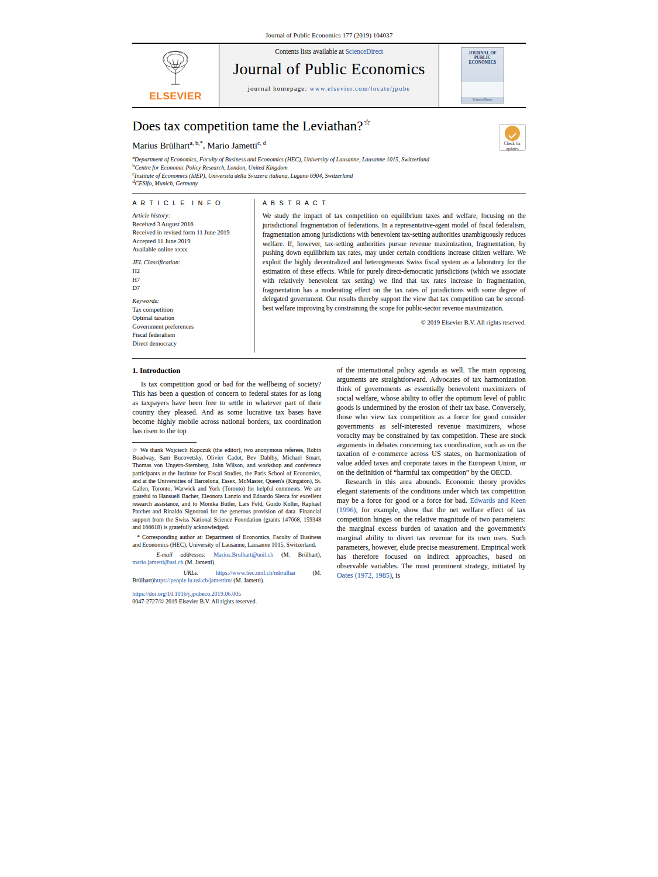Journal of Public Economics 177 (2019) 104037
ELSEVIER
Contents lists available at ScienceDirect
Journal of Public Economics
journal homepage: www.elsevier.com/locate/jpube
JOURNAL OF
PUBLIC
ECONOMICS
ScienceDirect
Does tax competition tame the Leviathan?☆
Marius Brülharta, b,*, Mario Jamettic, d
aDepartment of Economics, Faculty of Business and Economics (HEC), University of Lausanne, Lausanne 1015, Switzerland
bCentre for Economic Policy Research, London, United Kingdom
cInstitute of Economics (IdEP), Università della Svizzera italiana, Lugano 6904, Switzerland
dCESifo, Munich, Germany
Check for
updates
A R T I C L E I N F O
Article history:
Received 3 August 2016
Received in revised form 11 June 2019
Accepted 11 June 2019
Available online xxxx
JEL Classification:
H2
H7
D7
Keywords:
Tax competition
Optimal taxation
Government preferences
Fiscal federalism
Direct democracy
A B S T R A C T
We study the impact of tax competition on equilibrium taxes and welfare, focusing on the jurisdictional fragmentation of federations. In a representative-agent model of fiscal federalism, fragmentation among jurisdictions with benevolent tax-setting authorities unambiguously reduces welfare. If, however, tax-setting authorities pursue revenue maximization, fragmentation, by pushing down equilibrium tax rates, may under certain conditions increase citizen welfare. We exploit the highly decentralized and heterogeneous Swiss fiscal system as a laboratory for the estimation of these effects. While for purely direct-democratic jurisdictions (which we associate with relatively benevolent tax setting) we find that tax rates increase in fragmentation, fragmentation has a moderating effect on the tax rates of jurisdictions with some degree of delegated government. Our results thereby support the view that tax competition can be second-best welfare improving by constraining the scope for public-sector revenue maximization.
© 2019 Elsevier B.V. All rights reserved.
1. Introduction
Is tax competition good or bad for the wellbeing of society? This has been a question of concern to federal states for as long as taxpayers have been free to settle in whatever part of their country they pleased. And as some lucrative tax bases have become highly mobile across national borders, tax coordination has risen to the top
☆ We thank Wojciech Kopczuk (the editor), two anonymous referees, Robin Boadway, Sam Bucovetsky, Olivier Cadot, Bev Dahlby, Michael Smart, Thomas von Ungern-Sternberg, John Wilson, and workshop and conference participants at the Institute for Fiscal Studies, the Paris School of Economics, and at the Universities of Barcelona, Essex, McMaster, Queen's (Kingston), St. Gallen, Toronto, Warwick and York (Toronto) for helpful comments. We are grateful to Hansueli Bacher, Eleonora Lanzio and Edoardo Slerca for excellent research assistance, and to Monika Bütler, Lars Feld, Guido Koller, Raphaël Parchet and Rinaldo Signoroni for the generous provision of data. Financial support from the Swiss National Science Foundation (grants 147668, 159348 and 166618) is gratefully acknowledged.
* Corresponding author at: Department of Economics, Faculty of Business and Economics (HEC), University of Lausanne, Lausanne 1015, Switzerland.
E-mail addresses: Marius.Brulhart@unil.ch (M. Brülhart), mario.jametti@usi.ch (M. Jametti).
URLs: https://www.hec.unil.ch/mbrulhar (M. Brülhart)https://people.lu.usi.ch/jamettim/ (M. Jametti).
https://doi.org/10.1016/j.jpubeco.2019.06.005
0047-2727/© 2019 Elsevier B.V. All rights reserved.
of the international policy agenda as well. The main opposing arguments are straightforward. Advocates of tax harmonization think of governments as essentially benevolent maximizers of social welfare, whose ability to offer the optimum level of public goods is undermined by the erosion of their tax base. Conversely, those who view tax competition as a force for good consider governments as self-interested revenue maximizers, whose voracity may be constrained by tax competition. These are stock arguments in debates concerning tax coordination, such as on the taxation of e-commerce across US states, on harmonization of value added taxes and corporate taxes in the European Union, or on the definition of “harmful tax competition” by the OECD.
Research in this area abounds. Economic theory provides elegant statements of the conditions under which tax competition may be a force for good or a force for bad. Edwards and Keen (1996), for example, show that the net welfare effect of tax competition hinges on the relative magnitude of two parameters: the marginal excess burden of taxation and the government's marginal ability to divert tax revenue for its own uses. Such parameters, however, elude precise measurement. Empirical work has therefore focused on indirect approaches, based on observable variables. The most prominent strategy, initiated by Oates (1972, 1985), is